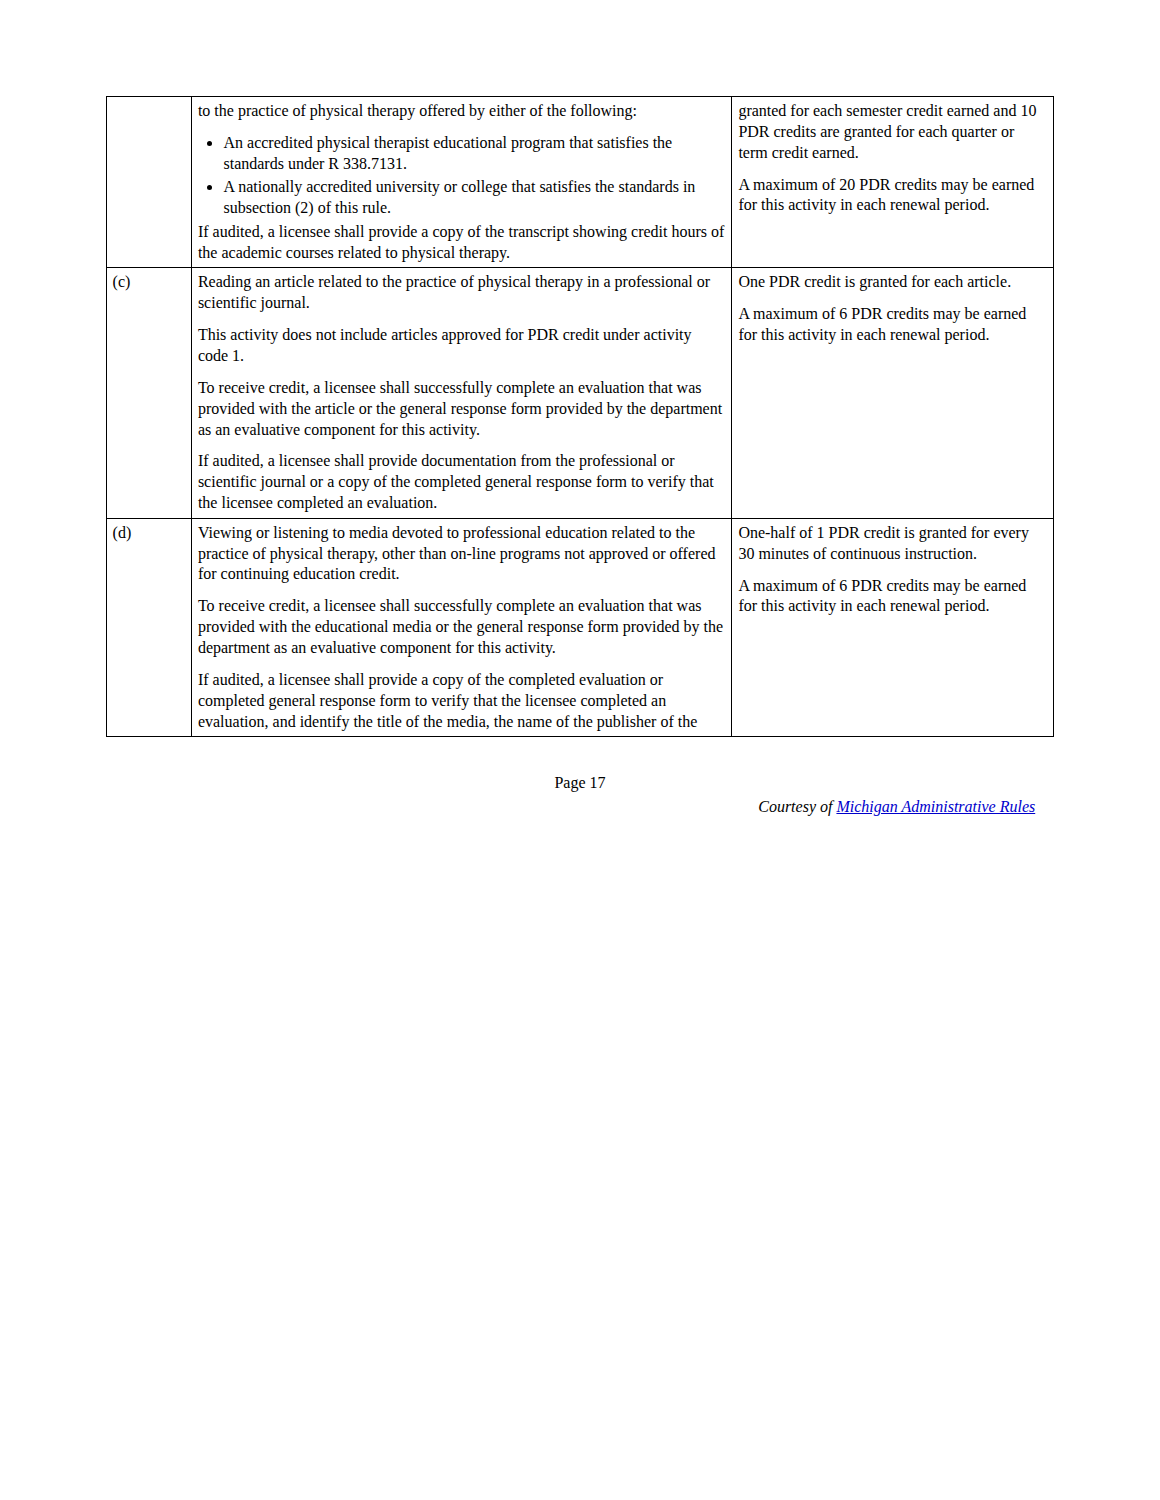| | to the practice of physical therapy offered by either of the following: An accredited physical therapist educational program that satisfies the standards under R 338.7131. A nationally accredited university or college that satisfies the standards in subsection (2) of this rule. If audited, a licensee shall provide a copy of the transcript showing credit hours of the academic courses related to physical therapy. | granted for each semester credit earned and 10 PDR credits are granted for each quarter or term credit earned. A maximum of 20 PDR credits may be earned for this activity in each renewal period. |
| (c) | Reading an article related to the practice of physical therapy in a professional or scientific journal. This activity does not include articles approved for PDR credit under activity code 1. To receive credit, a licensee shall successfully complete an evaluation that was provided with the article or the general response form provided by the department as an evaluative component for this activity. If audited, a licensee shall provide documentation from the professional or scientific journal or a copy of the completed general response form to verify that the licensee completed an evaluation. | One PDR credit is granted for each article. A maximum of 6 PDR credits may be earned for this activity in each renewal period. |
| (d) | Viewing or listening to media devoted to professional education related to the practice of physical therapy, other than on-line programs not approved or offered for continuing education credit. To receive credit, a licensee shall successfully complete an evaluation that was provided with the educational media or the general response form provided by the department as an evaluative component for this activity. If audited, a licensee shall provide a copy of the completed evaluation or completed general response form to verify that the licensee completed an evaluation, and identify the title of the media, the name of the publisher of the | One-half of 1 PDR credit is granted for every 30 minutes of continuous instruction. A maximum of 6 PDR credits may be earned for this activity in each renewal period. |
Page 17
Courtesy of Michigan Administrative Rules